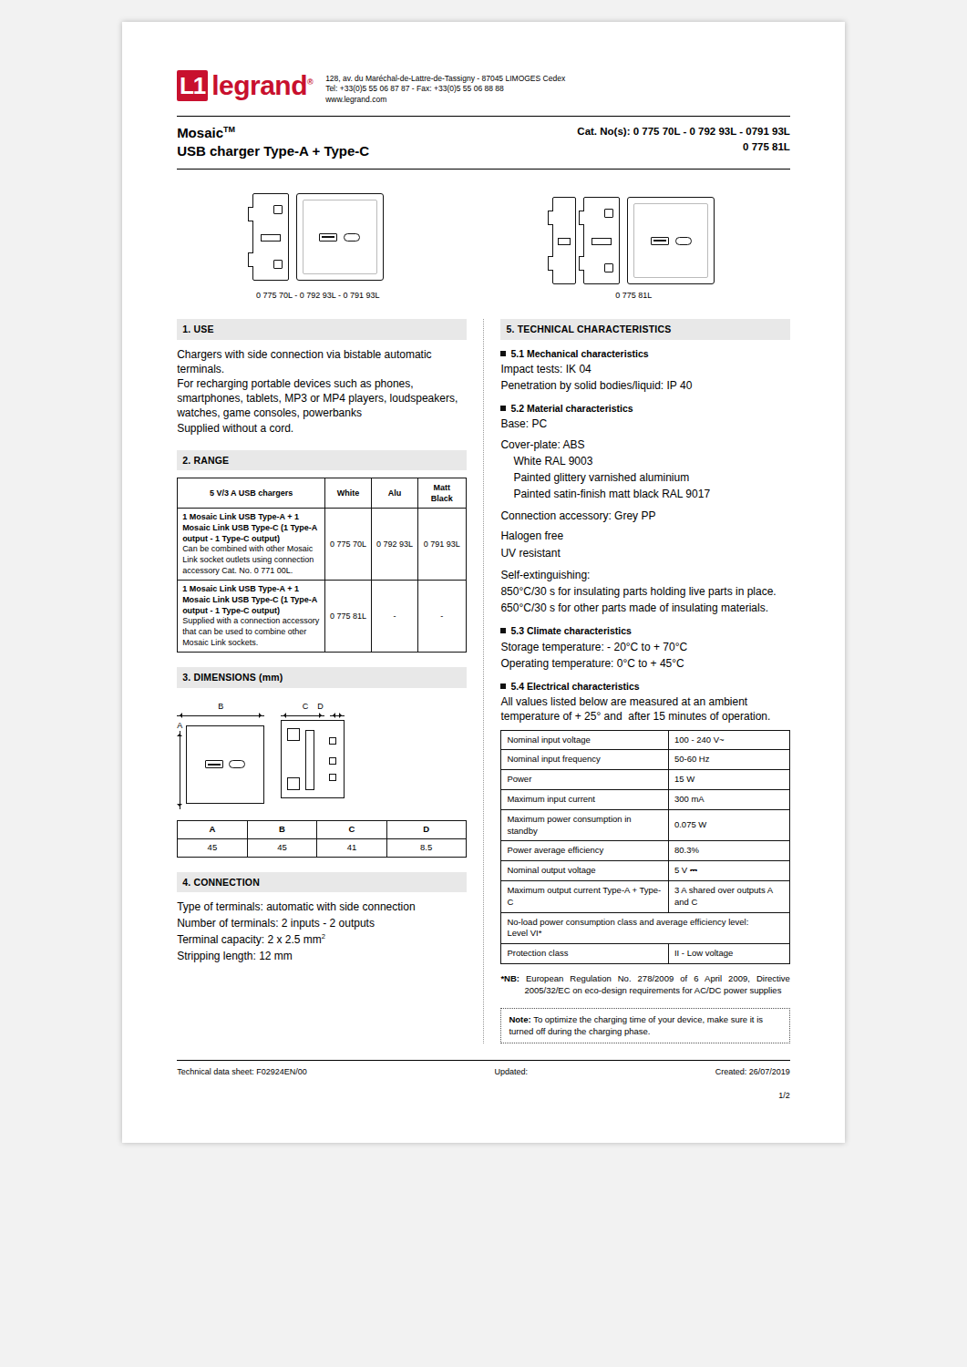L1
legrand®
128, av. du Maréchal-de-Lattre-de-Tassigny - 87045 LIMOGES Cedex
Tel: +33(0)5 55 06 87 87 - Fax: +33(0)5 55 06 88 88
www.legrand.com
MosaicTM
USB charger Type-A + Type-C
Cat. No(s): 0 775 70L - 0 792 93L - 0791 93L
0 775 81L
0 775 70L - 0 792 93L - 0 791 93L
0 775 81L
1. USE
Chargers with side connection via bistable automatic terminals.
For recharging portable devices such as phones, smartphones, tablets, MP3 or MP4 players, loudspeakers, watches, game consoles, powerbanks
Supplied without a cord.
2. RANGE
| 5 V/3 A USB chargers | White | Alu | Matt Black |
| --- | --- | --- | --- |
| 1 Mosaic Link USB Type-A + 1 Mosaic Link USB Type-C (1 Type-A output - 1 Type-C output) Can be combined with other Mosaic Link socket outlets using connection accessory Cat. No. 0 771 00L. | 0 775 70L | 0 792 93L | 0 791 93L |
| 1 Mosaic Link USB Type-A + 1 Mosaic Link USB Type-C (1 Type-A output - 1 Type-C output) Supplied with a connection accessory that can be used to combine other Mosaic Link sockets. | 0 775 81L | - | - |
3. DIMENSIONS (mm)
B
A
CD
| A | B | C | D |
| --- | --- | --- | --- |
| 45 | 45 | 41 | 8.5 |
4. CONNECTION
Type of terminals: automatic with side connection
Number of terminals: 2 inputs - 2 outputs
Terminal capacity: 2 x 2.5 mm2
Stripping length: 12 mm
5. TECHNICAL CHARACTERISTICS
5.1 Mechanical characteristics
Impact tests: IK 04
Penetration by solid bodies/liquid: IP 40
5.2 Material characteristics
Base: PC
Cover-plate: ABS
White RAL 9003
Painted glittery varnished aluminium
Painted satin-finish matt black RAL 9017
Connection accessory: Grey PP
Halogen free
UV resistant
Self-extinguishing:
850°C/30 s for insulating parts holding live parts in place.
650°C/30 s for other parts made of insulating materials.
5.3 Climate characteristics
Storage temperature: - 20°C to + 70°C
Operating temperature: 0°C to + 45°C
5.4 Electrical characteristics
All values listed below are measured at an ambient temperature of + 25° and after 15 minutes of operation.
| Nominal input voltage | 100 - 240 V~ |
| Nominal input frequency | 50-60 Hz |
| Power | 15 W |
| Maximum input current | 300 mA |
| Maximum power consumption in standby | 0.075 W |
| Power average efficiency | 80.3% |
| Nominal output voltage | 5 V ⎓ |
| Maximum output current Type-A + Type-C | 3 A shared over outputs A and C |
| No-load power consumption class and average efficiency level: Level VI* |
| Protection class | II - Low voltage |
*NB: European Regulation No. 278/2009 of 6 April 2009, Directive 2005/32/EC on eco-design requirements for AC/DC power supplies
Note: To optimize the charging time of your device, make sure it is turned off during the charging phase.
Technical data sheet: F02924EN/00 Updated: Created: 26/07/2019
1/2